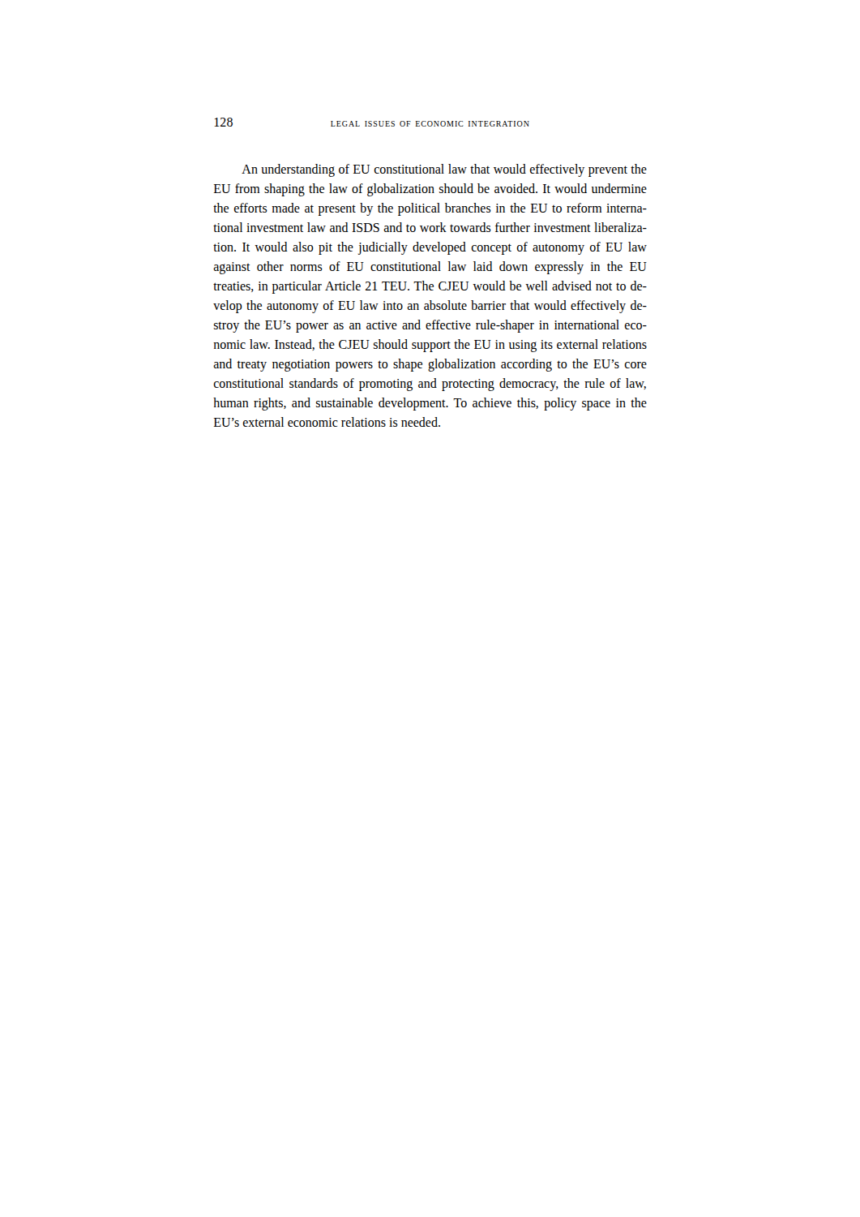128 Legal Issues of Economic Integration
An understanding of EU constitutional law that would effectively prevent the EU from shaping the law of globalization should be avoided. It would undermine the efforts made at present by the political branches in the EU to reform international investment law and ISDS and to work towards further investment liberalization. It would also pit the judicially developed concept of autonomy of EU law against other norms of EU constitutional law laid down expressly in the EU treaties, in particular Article 21 TEU. The CJEU would be well advised not to develop the autonomy of EU law into an absolute barrier that would effectively destroy the EU’s power as an active and effective rule-shaper in international economic law. Instead, the CJEU should support the EU in using its external relations and treaty negotiation powers to shape globalization according to the EU’s core constitutional standards of promoting and protecting democracy, the rule of law, human rights, and sustainable development. To achieve this, policy space in the EU’s external economic relations is needed.